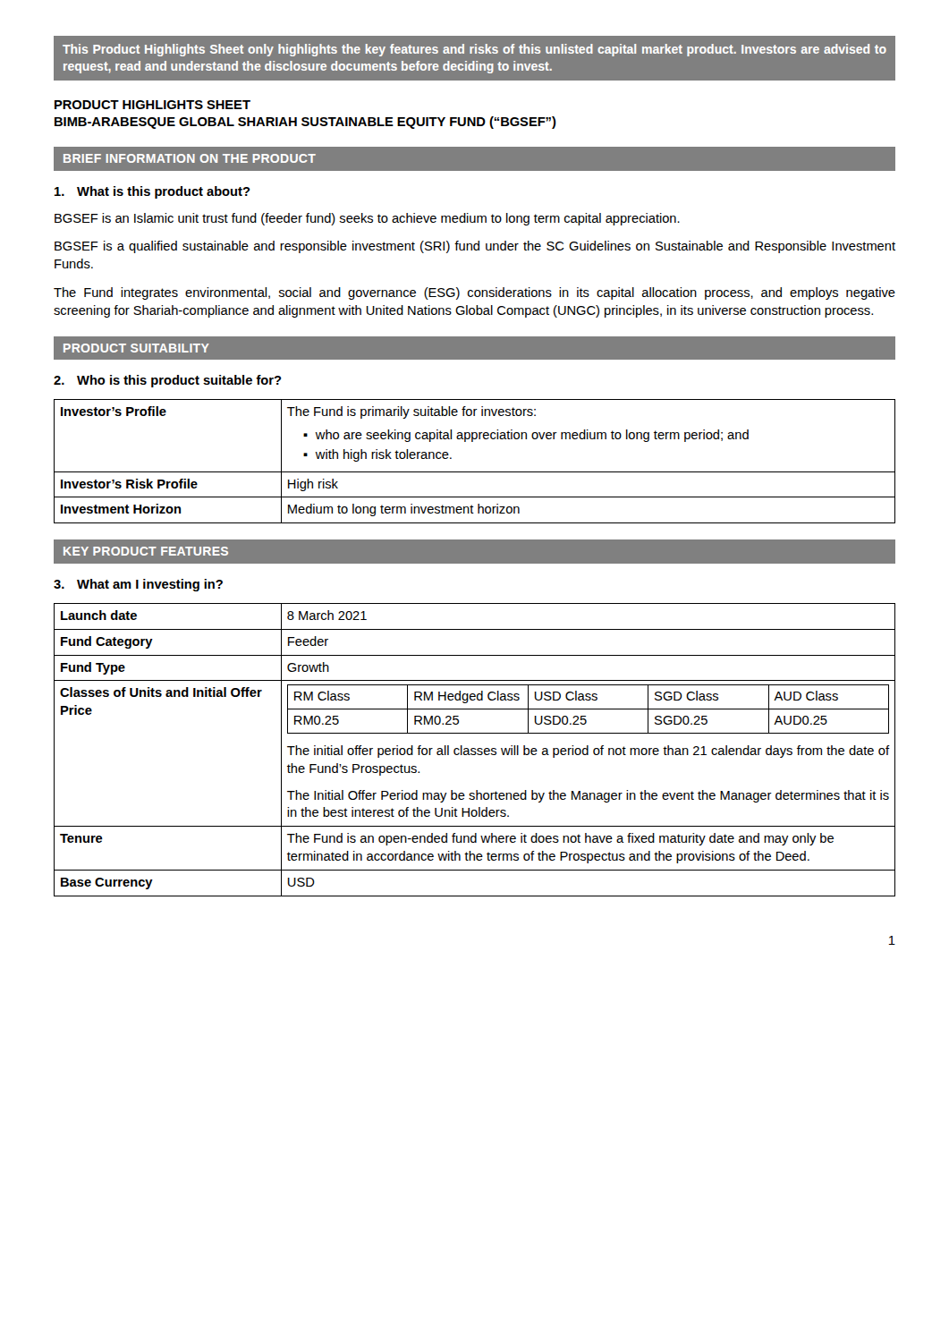This Product Highlights Sheet only highlights the key features and risks of this unlisted capital market product. Investors are advised to request, read and understand the disclosure documents before deciding to invest.
PRODUCT HIGHLIGHTS SHEET
BIMB-ARABESQUE GLOBAL SHARIAH SUSTAINABLE EQUITY FUND (“BGSEF”)
BRIEF INFORMATION ON THE PRODUCT
1. What is this product about?
BGSEF is an Islamic unit trust fund (feeder fund) seeks to achieve medium to long term capital appreciation.
BGSEF is a qualified sustainable and responsible investment (SRI) fund under the SC Guidelines on Sustainable and Responsible Investment Funds.
The Fund integrates environmental, social and governance (ESG) considerations in its capital allocation process, and employs negative screening for Shariah-compliance and alignment with United Nations Global Compact (UNGC) principles, in its universe construction process.
PRODUCT SUITABILITY
2. Who is this product suitable for?
| Investor’s Profile | The Fund is primarily suitable for investors: who are seeking capital appreciation over medium to long term period; and with high risk tolerance. |
| Investor’s Risk Profile | High risk |
| Investment Horizon | Medium to long term investment horizon |
KEY PRODUCT FEATURES
3. What am I investing in?
| Launch date | 8 March 2021 |
| Fund Category | Feeder |
| Fund Type | Growth |
| Classes of Units and Initial Offer Price | / RM Class / RM Hedged Class / USD Class / SGD Class / AUD Class / / RM0.25 / RM0.25 / USD0.25 / SGD0.25 / AUD0.25 / The initial offer period for all classes will be a period of not more than 21 calendar days from the date of the Fund’s Prospectus. The Initial Offer Period may be shortened by the Manager in the event the Manager determines that it is in the best interest of the Unit Holders. |
| Tenure | The Fund is an open-ended fund where it does not have a fixed maturity date and may only be terminated in accordance with the terms of the Prospectus and the provisions of the Deed. |
| Base Currency | USD |
1